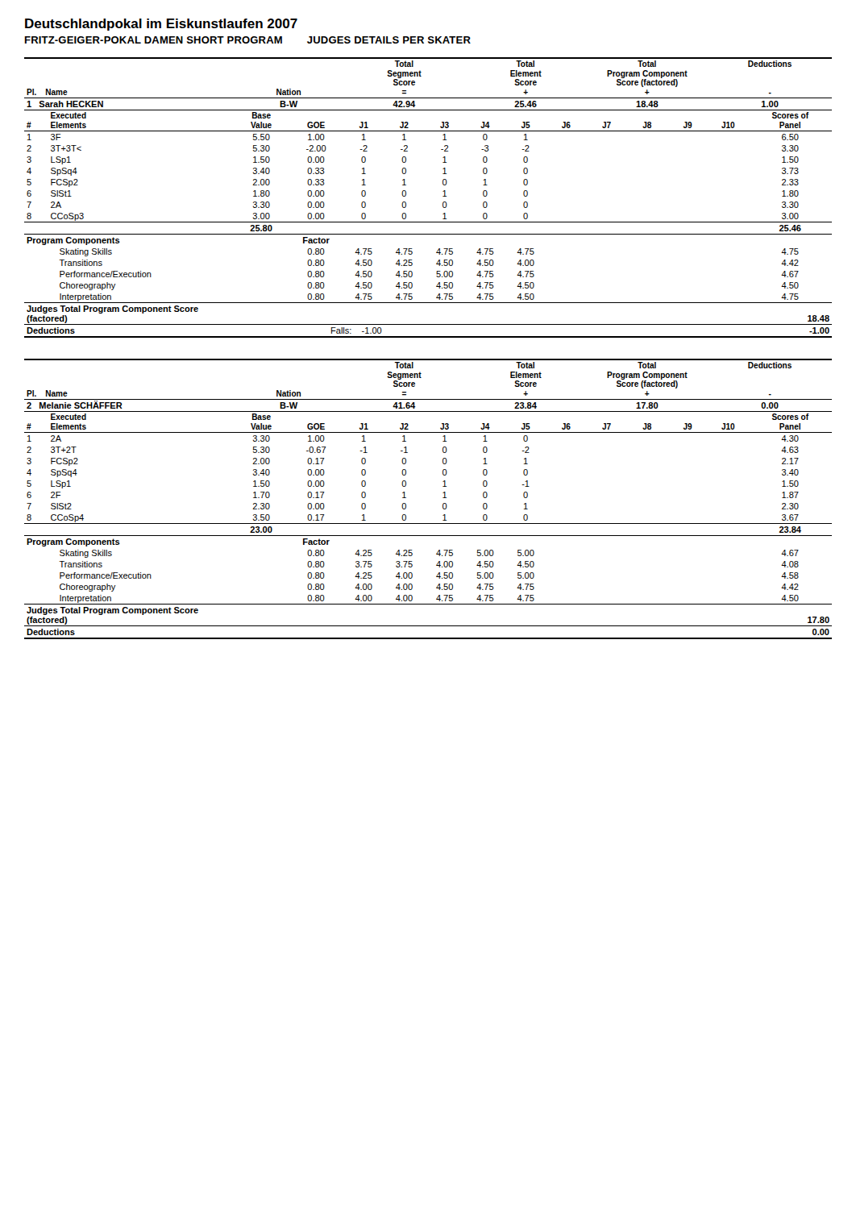Deutschlandpokal im Eiskunstlaufen 2007
FRITZ-GEIGER-POKAL DAMEN SHORT PROGRAM JUDGES DETAILS PER SKATER
| Pl. Name | Nation | Total Segment Score = | Total Element Score + | Total Program Component Score (factored) + | Deductions - |
| 1 Sarah HECKEN | B-W | 42.94 | 25.46 | 18.48 | 1.00 |
| # | Executed Elements | Base Value | GOE | J1 | J2 | J3 | J4 | J5 | J6 | J7 | J8 | J9 | J10 | Scores of Panel |
| 1 | 3F | 5.50 | 1.00 | 1 | 1 | 1 | 0 | 1 | | | | | | 6.50 |
| 2 | 3T+3T< | 5.30 | -2.00 | -2 | -2 | -2 | -3 | -2 | | | | | | 3.30 |
| 3 | LSp1 | 1.50 | 0.00 | 0 | 0 | 1 | 0 | 0 | | | | | | 1.50 |
| 4 | SpSq4 | 3.40 | 0.33 | 1 | 0 | 1 | 0 | 0 | | | | | | 3.73 |
| 5 | FCSp2 | 2.00 | 0.33 | 1 | 1 | 0 | 1 | 0 | | | | | | 2.33 |
| 6 | SlSt1 | 1.80 | 0.00 | 0 | 0 | 1 | 0 | 0 | | | | | | 1.80 |
| 7 | 2A | 3.30 | 0.00 | 0 | 0 | 0 | 0 | 0 | | | | | | 3.30 |
| 8 | CCoSp3 | 3.00 | 0.00 | 0 | 0 | 1 | 0 | 0 | | | | | | 3.00 |
| | | 25.80 | | | | | | | | | | | | 25.46 |
| Program Components | | Factor | |
| | Skating Skills | | 0.80 | 4.75 | 4.75 | 4.75 | 4.75 | 4.75 | | | | | | 4.75 |
| | Transitions | | 0.80 | 4.50 | 4.25 | 4.50 | 4.50 | 4.00 | | | | | | 4.42 |
| | Performance/Execution | | 0.80 | 4.50 | 4.50 | 5.00 | 4.75 | 4.75 | | | | | | 4.67 |
| | Choreography | | 0.80 | 4.50 | 4.50 | 4.50 | 4.75 | 4.50 | | | | | | 4.50 |
| | Interpretation | | 0.80 | 4.75 | 4.75 | 4.75 | 4.75 | 4.50 | | | | | | 4.75 |
| Judges Total Program Component Score (factored) | | | | | | | | | | | | | 18.48 |
| Deductions | Falls: -1.00 | -1.00 |
| Pl. Name | Nation | Total Segment Score = | Total Element Score + | Total Program Component Score (factored) + | Deductions - |
| 2 Melanie SCHÄFFER | B-W | 41.64 | 23.84 | 17.80 | 0.00 |
| # | Executed Elements | Base Value | GOE | J1 | J2 | J3 | J4 | J5 | J6 | J7 | J8 | J9 | J10 | Scores of Panel |
| 1 | 2A | 3.30 | 1.00 | 1 | 1 | 1 | 1 | 0 | | | | | | 4.30 |
| 2 | 3T+2T | 5.30 | -0.67 | -1 | -1 | 0 | 0 | -2 | | | | | | 4.63 |
| 3 | FCSp2 | 2.00 | 0.17 | 0 | 0 | 0 | 1 | 1 | | | | | | 2.17 |
| 4 | SpSq4 | 3.40 | 0.00 | 0 | 0 | 0 | 0 | 0 | | | | | | 3.40 |
| 5 | LSp1 | 1.50 | 0.00 | 0 | 0 | 1 | 0 | -1 | | | | | | 1.50 |
| 6 | 2F | 1.70 | 0.17 | 0 | 1 | 1 | 0 | 0 | | | | | | 1.87 |
| 7 | SlSt2 | 2.30 | 0.00 | 0 | 0 | 0 | 0 | 1 | | | | | | 2.30 |
| 8 | CCoSp4 | 3.50 | 0.17 | 1 | 0 | 1 | 0 | 0 | | | | | | 3.67 |
| | | 23.00 | | | | | | | | | | | | 23.84 |
| Program Components | | Factor | |
| | Skating Skills | | 0.80 | 4.25 | 4.25 | 4.75 | 5.00 | 5.00 | | | | | | 4.67 |
| | Transitions | | 0.80 | 3.75 | 3.75 | 4.00 | 4.50 | 4.50 | | | | | | 4.08 |
| | Performance/Execution | | 0.80 | 4.25 | 4.00 | 4.50 | 5.00 | 5.00 | | | | | | 4.58 |
| | Choreography | | 0.80 | 4.00 | 4.00 | 4.50 | 4.75 | 4.75 | | | | | | 4.42 |
| | Interpretation | | 0.80 | 4.00 | 4.00 | 4.75 | 4.75 | 4.75 | | | | | | 4.50 |
| Judges Total Program Component Score (factored) | | | | | | | | | | | | | 17.80 |
| Deductions | | 0.00 |